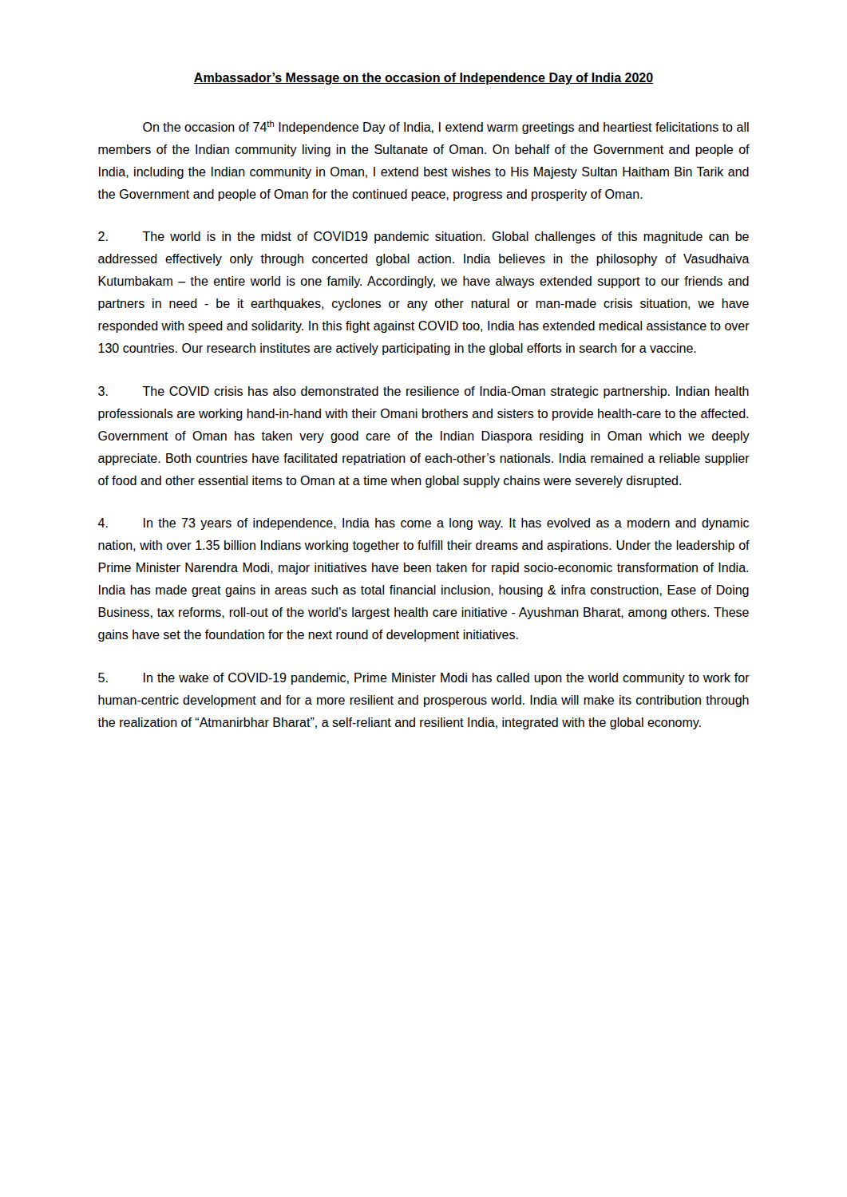Ambassador’s Message on the occasion of Independence Day of India 2020
On the occasion of 74th Independence Day of India, I extend warm greetings and heartiest felicitations to all members of the Indian community living in the Sultanate of Oman. On behalf of the Government and people of India, including the Indian community in Oman, I extend best wishes to His Majesty Sultan Haitham Bin Tarik and the Government and people of Oman for the continued peace, progress and prosperity of Oman.
2. The world is in the midst of COVID19 pandemic situation. Global challenges of this magnitude can be addressed effectively only through concerted global action. India believes in the philosophy of Vasudhaiva Kutumbakam – the entire world is one family. Accordingly, we have always extended support to our friends and partners in need - be it earthquakes, cyclones or any other natural or man-made crisis situation, we have responded with speed and solidarity. In this fight against COVID too, India has extended medical assistance to over 130 countries. Our research institutes are actively participating in the global efforts in search for a vaccine.
3. The COVID crisis has also demonstrated the resilience of India-Oman strategic partnership. Indian health professionals are working hand-in-hand with their Omani brothers and sisters to provide health-care to the affected. Government of Oman has taken very good care of the Indian Diaspora residing in Oman which we deeply appreciate. Both countries have facilitated repatriation of each-other’s nationals. India remained a reliable supplier of food and other essential items to Oman at a time when global supply chains were severely disrupted.
4. In the 73 years of independence, India has come a long way. It has evolved as a modern and dynamic nation, with over 1.35 billion Indians working together to fulfill their dreams and aspirations. Under the leadership of Prime Minister Narendra Modi, major initiatives have been taken for rapid socio-economic transformation of India. India has made great gains in areas such as total financial inclusion, housing & infra construction, Ease of Doing Business, tax reforms, roll-out of the world's largest health care initiative - Ayushman Bharat, among others. These gains have set the foundation for the next round of development initiatives.
5. In the wake of COVID-19 pandemic, Prime Minister Modi has called upon the world community to work for human-centric development and for a more resilient and prosperous world. India will make its contribution through the realization of “Atmanirbhar Bharat”, a self-reliant and resilient India, integrated with the global economy.